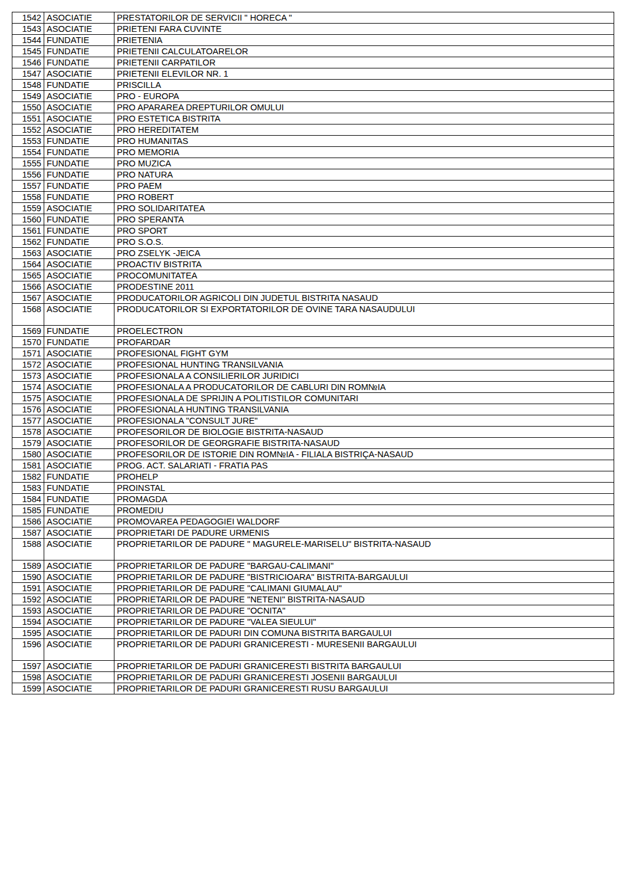| 1542 | ASOCIATIE | PRESTATORILOR DE SERVICII " HORECA " |
| 1543 | ASOCIATIE | PRIETENI FARA CUVINTE |
| 1544 | FUNDATIE | PRIETENIA |
| 1545 | FUNDATIE | PRIETENII CALCULATOARELOR |
| 1546 | FUNDATIE | PRIETENII CARPATILOR |
| 1547 | ASOCIATIE | PRIETENII ELEVILOR NR. 1 |
| 1548 | FUNDATIE | PRISCILLA |
| 1549 | ASOCIATIE | PRO - EUROPA |
| 1550 | ASOCIATIE | PRO APARAREA DREPTURILOR OMULUI |
| 1551 | ASOCIATIE | PRO ESTETICA BISTRITA |
| 1552 | ASOCIATIE | PRO HEREDITATEM |
| 1553 | FUNDATIE | PRO HUMANITAS |
| 1554 | FUNDATIE | PRO MEMORIA |
| 1555 | FUNDATIE | PRO MUZICA |
| 1556 | FUNDATIE | PRO NATURA |
| 1557 | FUNDATIE | PRO PAEM |
| 1558 | FUNDATIE | PRO ROBERT |
| 1559 | ASOCIATIE | PRO SOLIDARITATEA |
| 1560 | FUNDATIE | PRO SPERANTA |
| 1561 | FUNDATIE | PRO SPORT |
| 1562 | FUNDATIE | PRO S.O.S. |
| 1563 | ASOCIATIE | PRO ZSELYK -JEICA |
| 1564 | ASOCIATIE | PROACTIV BISTRITA |
| 1565 | ASOCIATIE | PROCOMUNITATEA |
| 1566 | ASOCIATIE | PRODESTINE 2011 |
| 1567 | ASOCIATIE | PRODUCATORILOR AGRICOLI DIN JUDETUL BISTRITA NASAUD |
| 1568 | ASOCIATIE | PRODUCATORILOR SI EXPORTATORILOR DE OVINE TARA NASAUDULUI |
| 1569 | FUNDATIE | PROELECTRON |
| 1570 | FUNDATIE | PROFARDAR |
| 1571 | ASOCIATIE | PROFESIONAL FIGHT GYM |
| 1572 | ASOCIATIE | PROFESIONAL HUNTING TRANSILVANIA |
| 1573 | ASOCIATIE | PROFESIONALA A CONSILIERILOR JURIDICI |
| 1574 | ASOCIATIE | PROFESIONALA A PRODUCATORILOR DE CABLURI DIN ROM№IA |
| 1575 | ASOCIATIE | PROFESIONALA DE SPRIJIN A POLITISTILOR COMUNITARI |
| 1576 | ASOCIATIE | PROFESIONALA HUNTING TRANSILVANIA |
| 1577 | ASOCIATIE | PROFESIONALA "CONSULT JURE" |
| 1578 | ASOCIATIE | PROFESORILOR DE BIOLOGIE BISTRITA-NASAUD |
| 1579 | ASOCIATIE | PROFESORILOR DE GEORGRAFIE BISTRITA-NASAUD |
| 1580 | ASOCIATIE | PROFESORILOR DE ISTORIE DIN ROM№IA - FILIALA BISTRIÇA-NASAUD |
| 1581 | ASOCIATIE | PROG. ACT. SALARIATI - FRATIA PAS |
| 1582 | FUNDATIE | PROHELP |
| 1583 | FUNDATIE | PROINSTAL |
| 1584 | FUNDATIE | PROMAGDA |
| 1585 | FUNDATIE | PROMEDIU |
| 1586 | ASOCIATIE | PROMOVAREA PEDAGOGIEI WALDORF |
| 1587 | ASOCIATIE | PROPRIETARI DE PADURE URMENIS |
| 1588 | ASOCIATIE | PROPRIETARILOR DE PADURE " MAGURELE-MARISELU" BISTRITA-NASAUD |
| 1589 | ASOCIATIE | PROPRIETARILOR DE PADURE "BARGAU-CALIMANI" |
| 1590 | ASOCIATIE | PROPRIETARILOR DE PADURE "BISTRICIOARA" BISTRITA-BARGAULUI |
| 1591 | ASOCIATIE | PROPRIETARILOR DE PADURE "CALIMANI GIUMALAU" |
| 1592 | ASOCIATIE | PROPRIETARILOR DE PADURE "NETENI" BISTRITA-NASAUD |
| 1593 | ASOCIATIE | PROPRIETARILOR DE PADURE "OCNITA" |
| 1594 | ASOCIATIE | PROPRIETARILOR DE PADURE "VALEA SIEULUI" |
| 1595 | ASOCIATIE | PROPRIETARILOR DE PADURI DIN COMUNA BISTRITA BARGAULUI |
| 1596 | ASOCIATIE | PROPRIETARILOR DE PADURI GRANICERESTI - MURESENII BARGAULUI |
| 1597 | ASOCIATIE | PROPRIETARILOR DE PADURI GRANICERESTI BISTRITA BARGAULUI |
| 1598 | ASOCIATIE | PROPRIETARILOR DE PADURI GRANICERESTI JOSENII BARGAULUI |
| 1599 | ASOCIATIE | PROPRIETARILOR DE PADURI GRANICERESTI RUSU BARGAULUI |